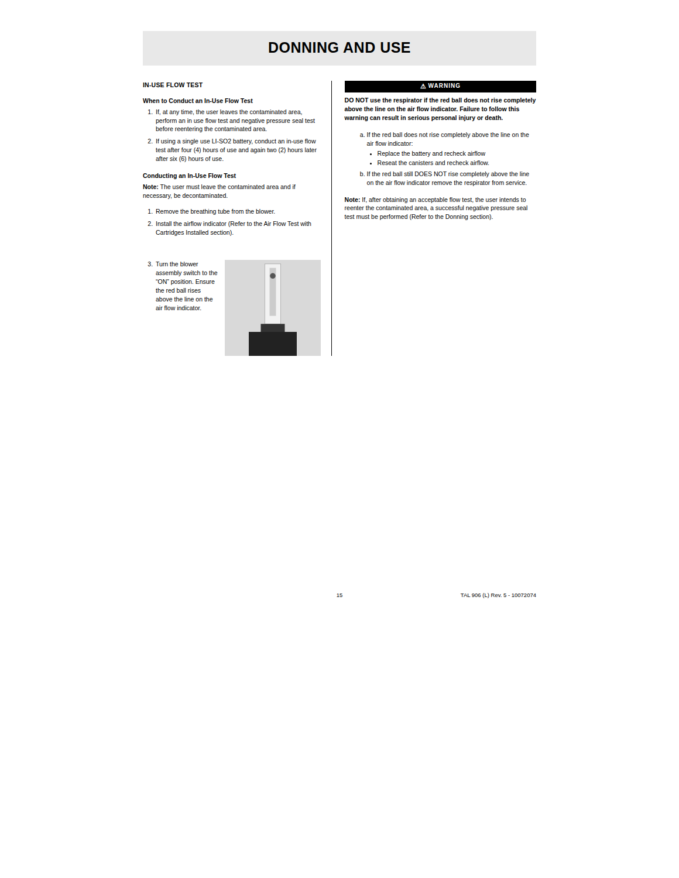DONNING AND USE
IN-USE FLOW TEST
When to Conduct an In-Use Flow Test
If, at any time, the user leaves the contaminated area, perform an in use flow test and negative pressure seal test before reentering the contaminated area.
If using a single use LI-SO2 battery, conduct an in-use flow test after four (4) hours of use and again two (2) hours later after six (6) hours of use.
Conducting an In-Use Flow Test
Note: The user must leave the contaminated area and if necessary, be decontaminated.
Remove the breathing tube from the blower.
Install the airflow indicator (Refer to the Air Flow Test with Cartridges Installed section).
Turn the blower assembly switch to the “ON” position. Ensure the red ball rises above the line on the air flow indicator.
⚠WARNING
DO NOT use the respirator if the red ball does not rise completely above the line on the air flow indicator. Failure to follow this warning can result in serious personal injury or death.
If the red ball does not rise completely above the line on the air flow indicator:
Replace the battery and recheck airflow
Reseat the canisters and recheck airflow.
If the red ball still DOES NOT rise completely above the line on the air flow indicator remove the respirator from service.
Note: If, after obtaining an acceptable flow test, the user intends to reenter the contaminated area, a successful negative pressure seal test must be performed (Refer to the Donning section).
15 TAL 906 (L) Rev. 5 - 10072074